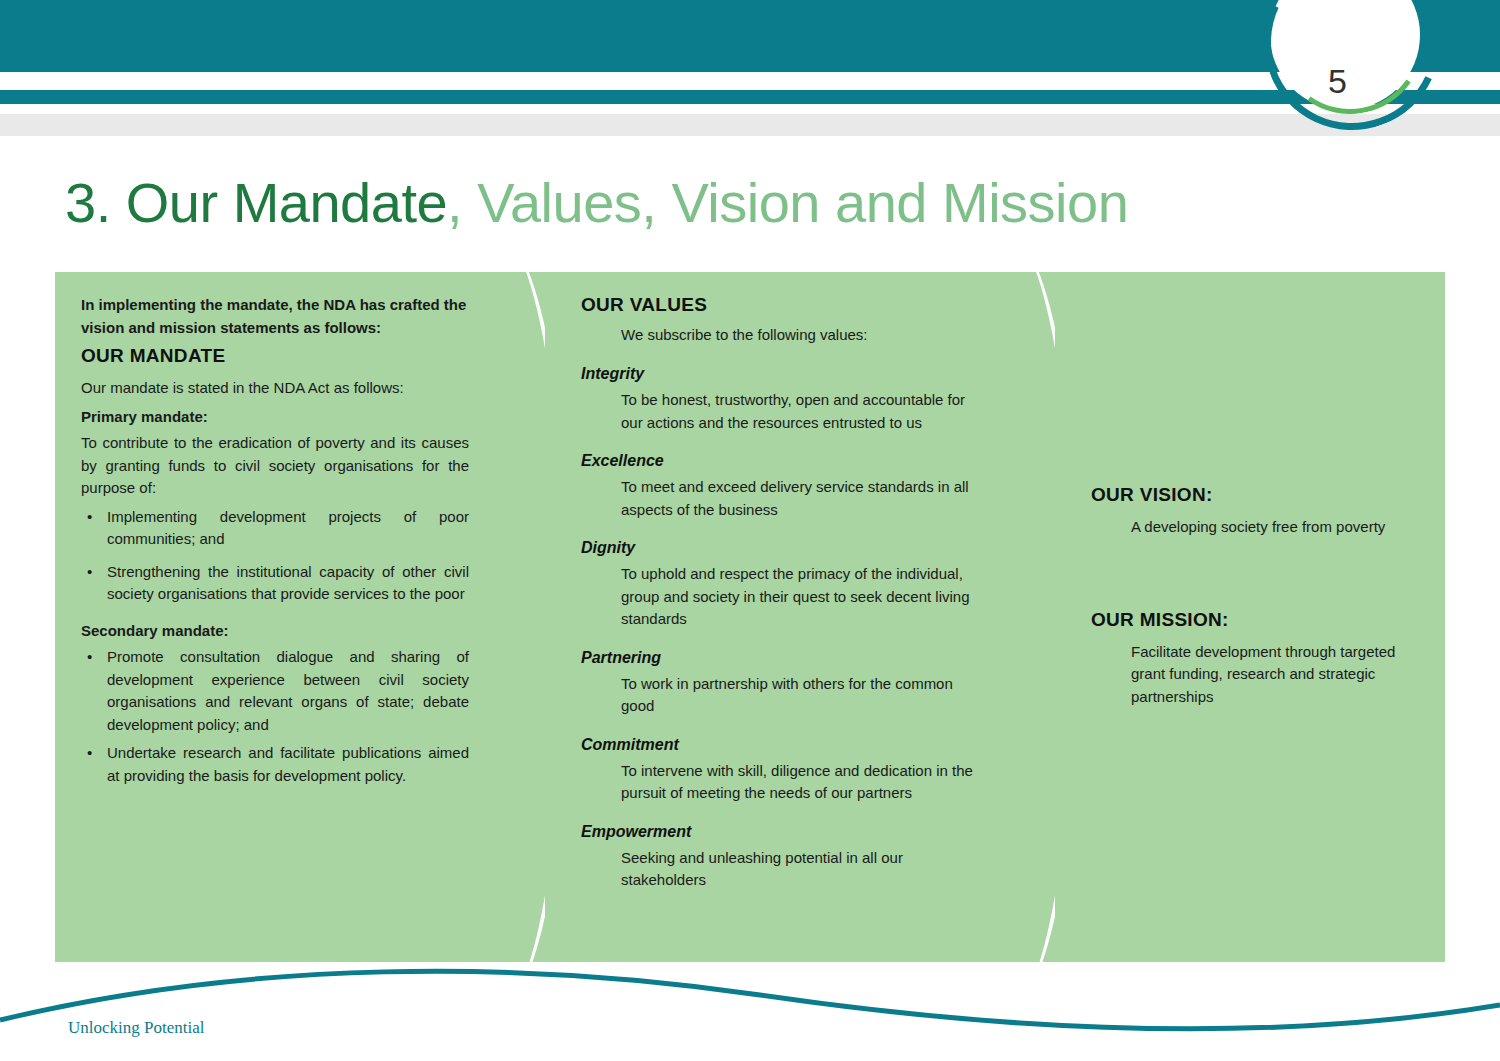5
3. Our Mandate, Values, Vision and Mission
In implementing the mandate, the NDA has crafted the vision and mission statements as follows:
OUR MANDATE
Our mandate is stated in the NDA Act as follows:
Primary mandate:
To contribute to the eradication of poverty and its causes by granting funds to civil society organisations for the purpose of:
Implementing development projects of poor communities; and
Strengthening the institutional capacity of other civil society organisations that provide services to the poor
Secondary mandate:
Promote consultation dialogue and sharing of development experience between civil society organisations and relevant organs of state; debate development policy; and
Undertake research and facilitate publications aimed at providing the basis for development policy.
OUR VALUES
We subscribe to the following values:
Integrity
To be honest, trustworthy, open and accountable for our actions and the resources entrusted to us
Excellence
To meet and exceed delivery service standards in all aspects of the business
Dignity
To uphold and respect the primacy of the individual, group and society in their quest to seek decent living standards
Partnering
To work in partnership with others for the common good
Commitment
To intervene with skill, diligence and dedication in the pursuit of meeting the needs of our partners
Empowerment
Seeking and unleashing potential in all our stakeholders
OUR VISION:
A developing society free from poverty
OUR MISSION:
Facilitate development through targeted grant funding, research and strategic partnerships
Unlocking Potential